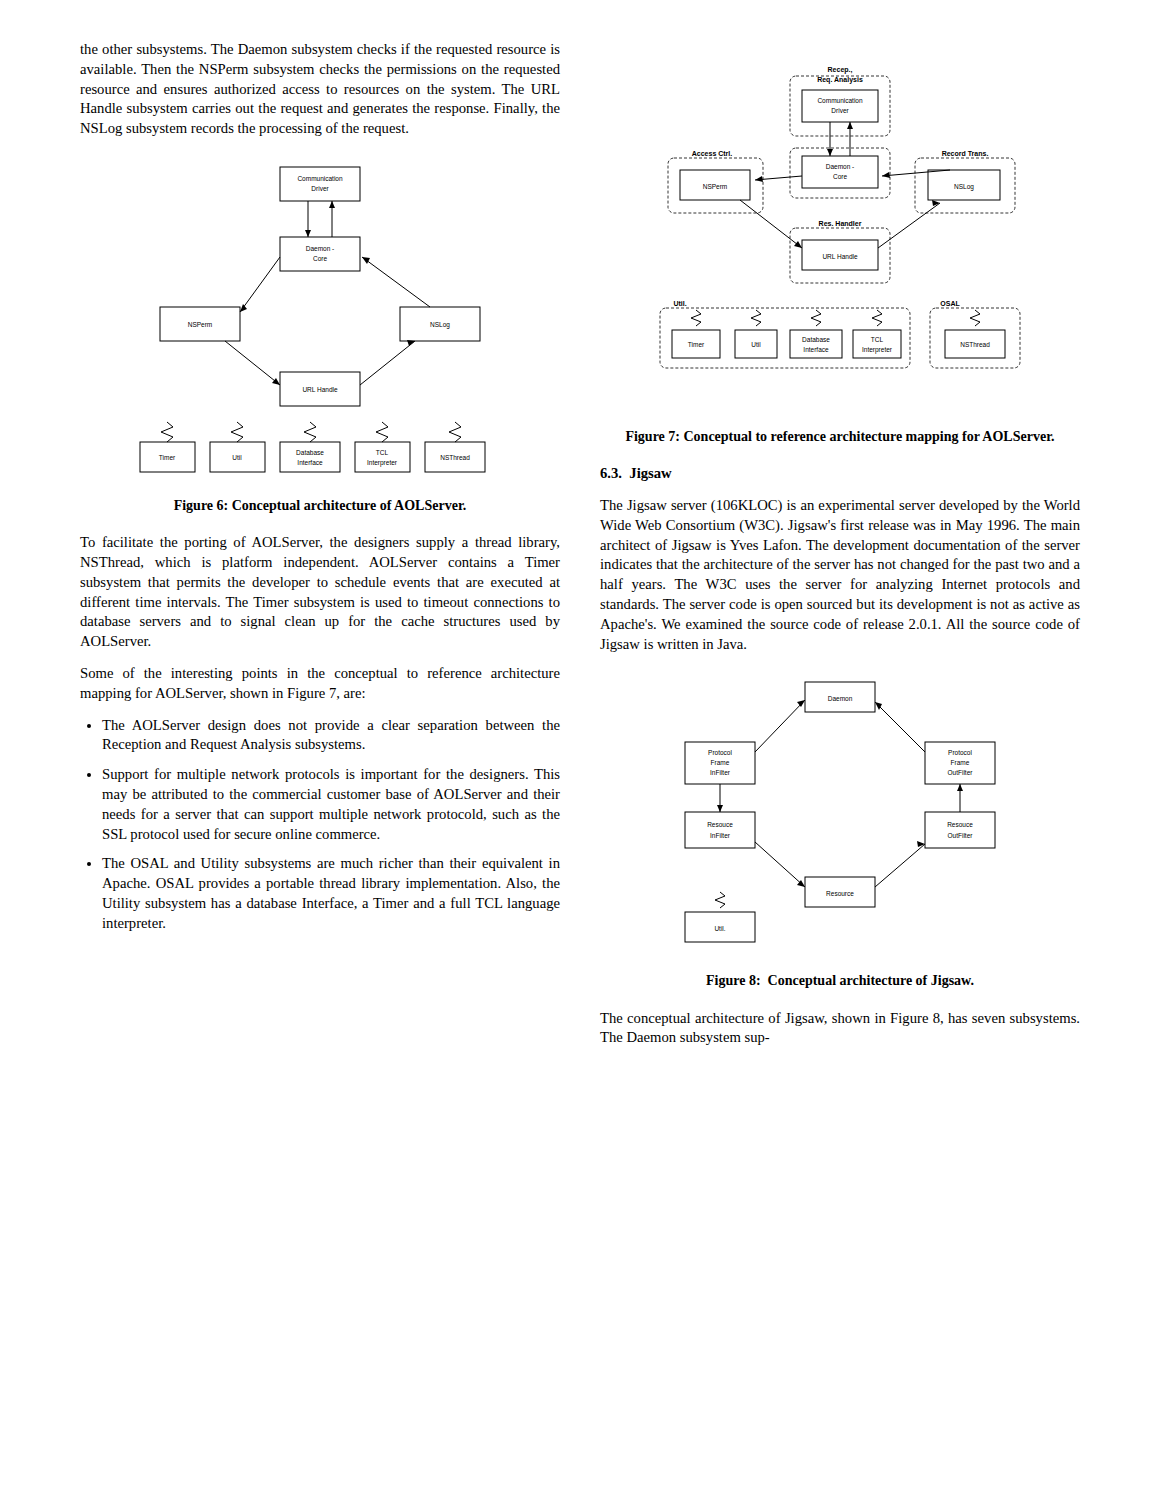the other subsystems. The Daemon subsystem checks if the requested resource is available. Then the NSPerm subsystem checks the permissions on the requested resource and ensures authorized access to resources on the system. The URL Handle subsystem carries out the request and generates the response. Finally, the NSLog subsystem records the processing of the request.
Communication Driver Daemon - Core NSPerm NSLog URL Handle Timer Util Database Interface TCL Interpreter NSThread
Figure 6: Conceptual architecture of AOLServer.
To facilitate the porting of AOLServer, the designers supply a thread library, NSThread, which is platform independent. AOLServer contains a Timer subsystem that permits the developer to schedule events that are executed at different time intervals. The Timer subsystem is used to timeout connections to database servers and to signal clean up for the cache structures used by AOLServer.
Some of the interesting points in the conceptual to reference architecture mapping for AOLServer, shown in Figure 7, are:
The AOLServer design does not provide a clear separation between the Reception and Request Analysis subsystems.
Support for multiple network protocols is important for the designers. This may be attributed to the commercial customer base of AOLServer and their needs for a server that can support multiple network protocold, such as the SSL protocol used for secure online commerce.
The OSAL and Utility subsystems are much richer than their equivalent in Apache. OSAL provides a portable thread library implementation. Also, the Utility subsystem has a database Interface, a Timer and a full TCL language interpreter.
Recep., Req. Analysis Communication Driver Daemon - Core Access Ctrl. NSPerm Record Trans. NSLog Res. Handler URL Handle Util. Timer Util Database Interface TCL Interpreter OSAL NSThread
Figure 7: Conceptual to reference architecture mapping for AOLServer.
6.3. Jigsaw
The Jigsaw server (106KLOC) is an experimental server developed by the World Wide Web Consortium (W3C). Jigsaw's first release was in May 1996. The main architect of Jigsaw is Yves Lafon. The development documentation of the server indicates that the architecture of the server has not changed for the past two and a half years. The W3C uses the server for analyzing Internet protocols and standards. The server code is open sourced but its development is not as active as Apache's. We examined the source code of release 2.0.1. All the source code of Jigsaw is written in Java.
Daemon Protocol Frame InFilter Protocol Frame OutFilter Resouce InFilter Resouce OutFilter Resource Util.
Figure 8: Conceptual architecture of Jigsaw.
The conceptual architecture of Jigsaw, shown in Figure 8, has seven subsystems. The Daemon subsystem sup-